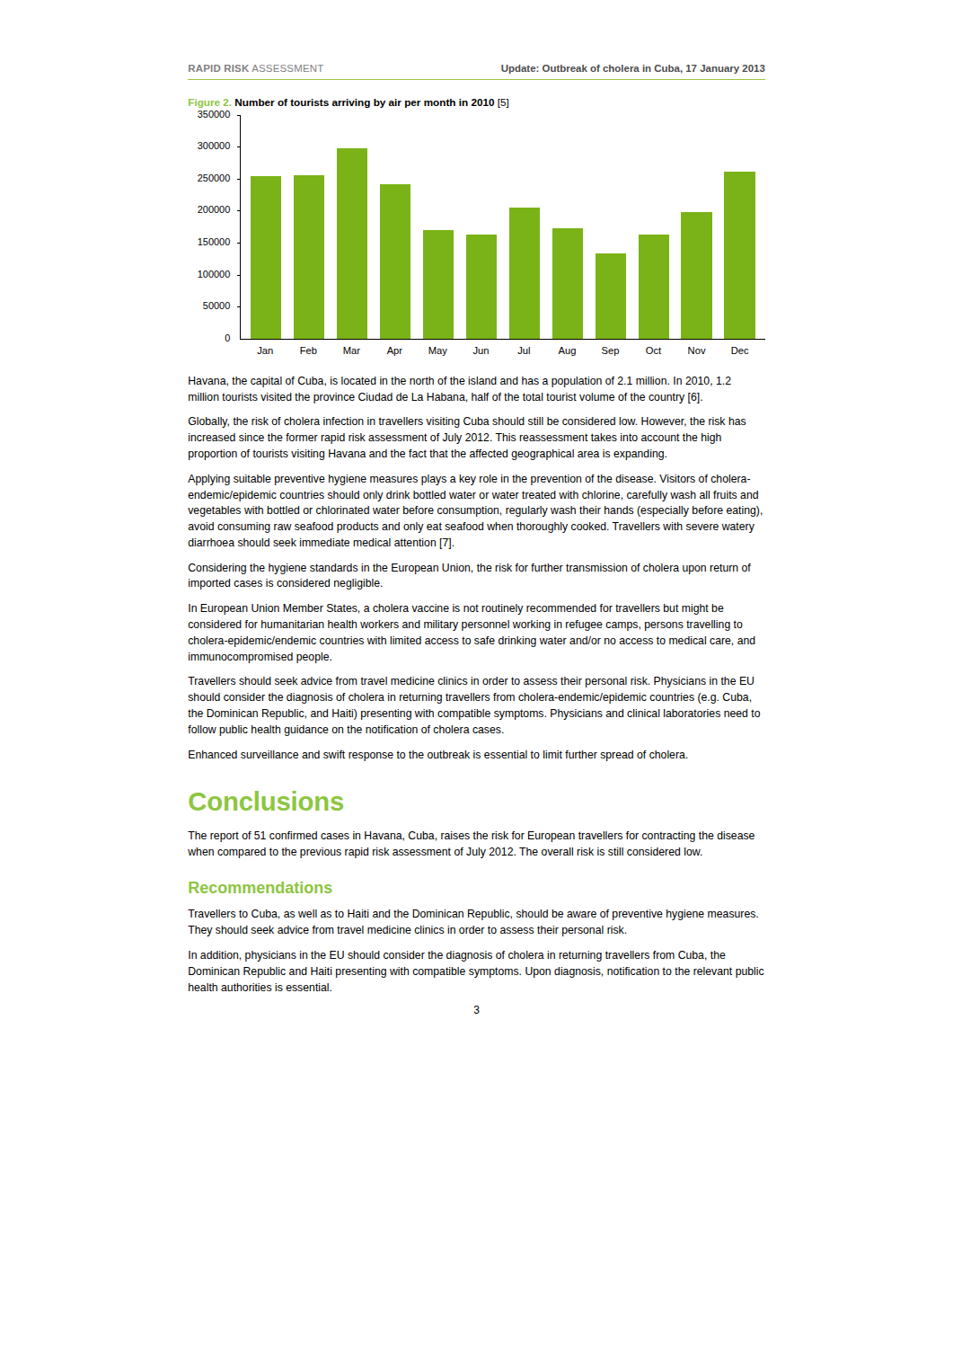RAPID RISK ASSESSMENT
Update: Outbreak of cholera in Cuba, 17 January 2013
Figure 2. Number of tourists arriving by air per month in 2010 [5]
350000 300000 250000 200000 150000 100000 50000 0
Jan Feb Mar Apr May Jun Jul Aug Sep Oct Nov Dec
Havana, the capital of Cuba, is located in the north of the island and has a population of 2.1 million. In 2010, 1.2 million tourists visited the province Ciudad de La Habana, half of the total tourist volume of the country [6].
Globally, the risk of cholera infection in travellers visiting Cuba should still be considered low. However, the risk has increased since the former rapid risk assessment of July 2012. This reassessment takes into account the high proportion of tourists visiting Havana and the fact that the affected geographical area is expanding.
Applying suitable preventive hygiene measures plays a key role in the prevention of the disease. Visitors of cholera-endemic/epidemic countries should only drink bottled water or water treated with chlorine, carefully wash all fruits and vegetables with bottled or chlorinated water before consumption, regularly wash their hands (especially before eating), avoid consuming raw seafood products and only eat seafood when thoroughly cooked. Travellers with severe watery diarrhoea should seek immediate medical attention [7].
Considering the hygiene standards in the European Union, the risk for further transmission of cholera upon return of imported cases is considered negligible.
In European Union Member States, a cholera vaccine is not routinely recommended for travellers but might be considered for humanitarian health workers and military personnel working in refugee camps, persons travelling to cholera-epidemic/endemic countries with limited access to safe drinking water and/or no access to medical care, and immunocompromised people.
Travellers should seek advice from travel medicine clinics in order to assess their personal risk. Physicians in the EU should consider the diagnosis of cholera in returning travellers from cholera-endemic/epidemic countries (e.g. Cuba, the Dominican Republic, and Haiti) presenting with compatible symptoms. Physicians and clinical laboratories need to follow public health guidance on the notification of cholera cases.
Enhanced surveillance and swift response to the outbreak is essential to limit further spread of cholera.
Conclusions
The report of 51 confirmed cases in Havana, Cuba, raises the risk for European travellers for contracting the disease when compared to the previous rapid risk assessment of July 2012. The overall risk is still considered low.
Recommendations
Travellers to Cuba, as well as to Haiti and the Dominican Republic, should be aware of preventive hygiene measures. They should seek advice from travel medicine clinics in order to assess their personal risk.
In addition, physicians in the EU should consider the diagnosis of cholera in returning travellers from Cuba, the Dominican Republic and Haiti presenting with compatible symptoms. Upon diagnosis, notification to the relevant public health authorities is essential.
3